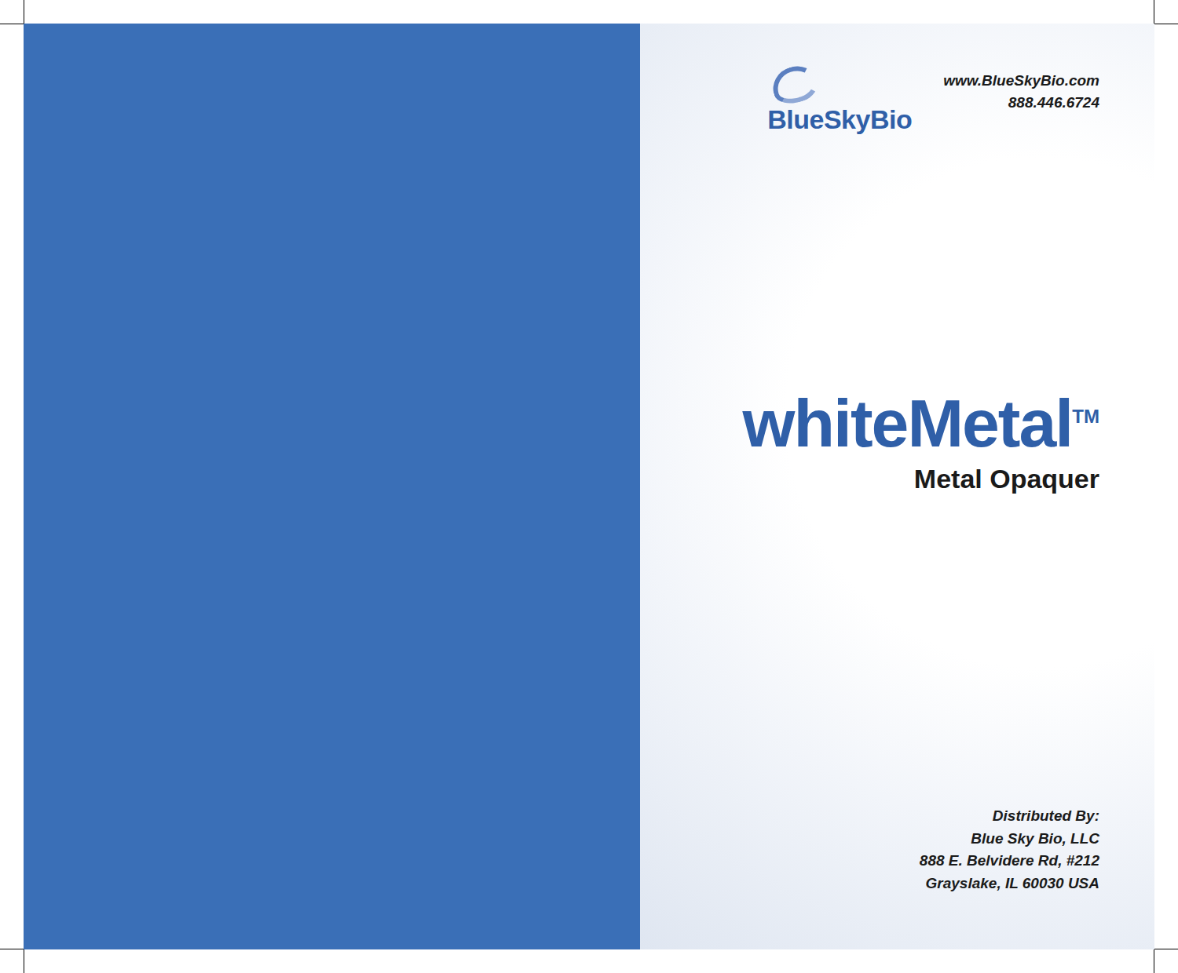BlueSkyBio
www.BlueSkyBio.com
888.446.6724
whiteMetalTM
Metal Opaquer
Distributed By:
Blue Sky Bio, LLC
888 E. Belvidere Rd, #212
Grayslake, IL 60030 USA